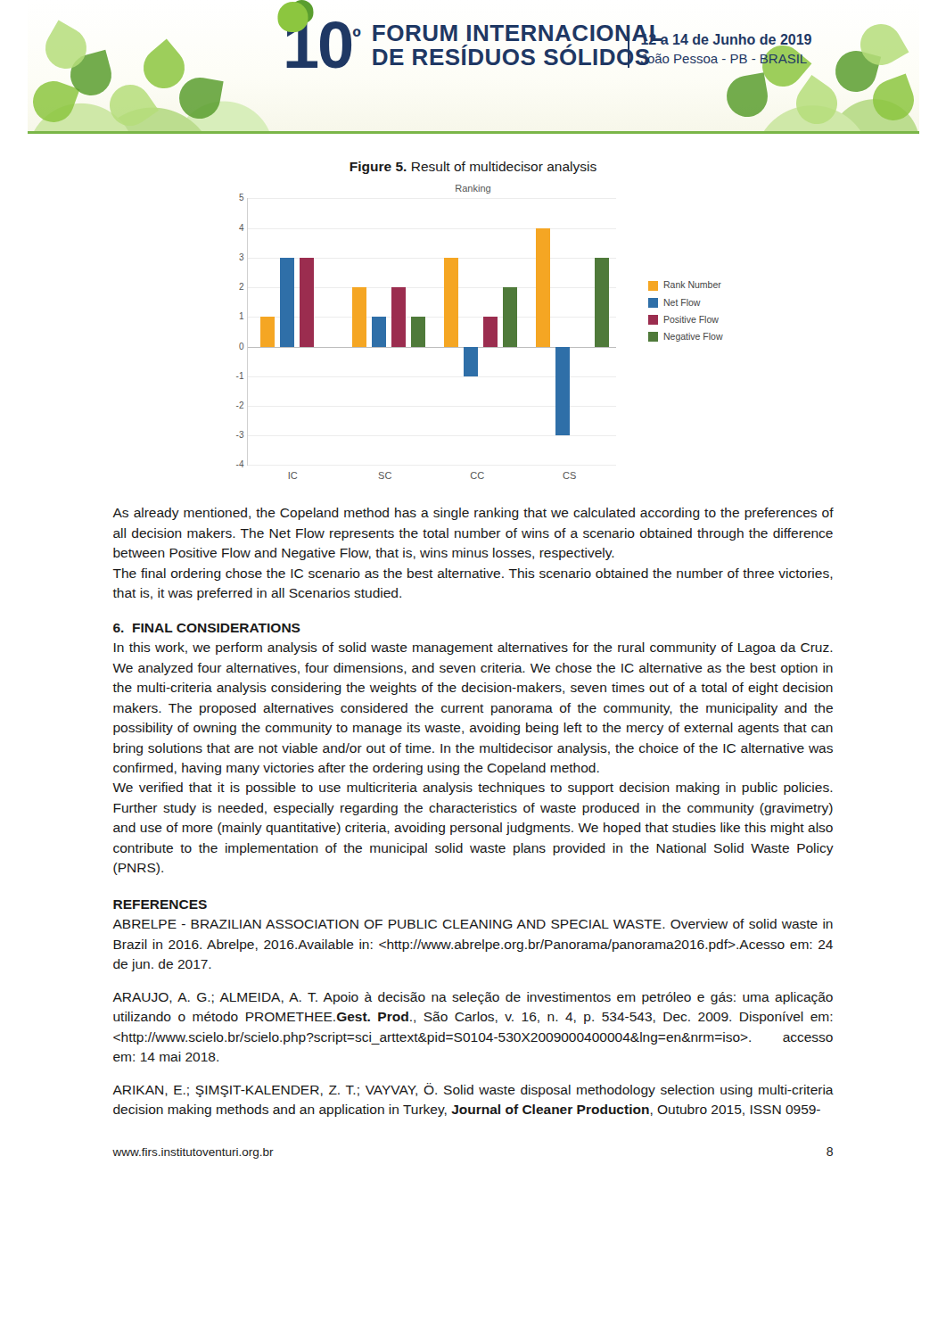10º
FORUM INTERNACIONAL DE RESÍDUOS SÓLIDOS
12 a 14 de Junho de 2019 João Pessoa - PB - BRASIL
Figure 5. Result of multidecisor analysis
Ranking
5
4
3
2
1
0
-1
-2
-3
-4
Rank Number
Net Flow
Positive Flow
Negative Flow
IC SC CC CS
As already mentioned, the Copeland method has a single ranking that we calculated according to the preferences of all decision makers. The Net Flow represents the total number of wins of a scenario obtained through the difference between Positive Flow and Negative Flow, that is, wins minus losses, respectively.
The final ordering chose the IC scenario as the best alternative. This scenario obtained the number of three victories, that is, it was preferred in all Scenarios studied.
6. FINAL CONSIDERATIONS
In this work, we perform analysis of solid waste management alternatives for the rural community of Lagoa da Cruz. We analyzed four alternatives, four dimensions, and seven criteria. We chose the IC alternative as the best option in the multi-criteria analysis considering the weights of the decision-makers, seven times out of a total of eight decision makers. The proposed alternatives considered the current panorama of the community, the municipality and the possibility of owning the community to manage its waste, avoiding being left to the mercy of external agents that can bring solutions that are not viable and/or out of time. In the multidecisor analysis, the choice of the IC alternative was confirmed, having many victories after the ordering using the Copeland method.
We verified that it is possible to use multicriteria analysis techniques to support decision making in public policies. Further study is needed, especially regarding the characteristics of waste produced in the community (gravimetry) and use of more (mainly quantitative) criteria, avoiding personal judgments. We hoped that studies like this might also contribute to the implementation of the municipal solid waste plans provided in the National Solid Waste Policy (PNRS).
REFERENCES
ABRELPE - BRAZILIAN ASSOCIATION OF PUBLIC CLEANING AND SPECIAL WASTE. Overview of solid waste in Brazil in 2016. Abrelpe, 2016.Available in: <http://www.abrelpe.org.br/Panorama/panorama2016.pdf>.Acesso em: 24 de jun. de 2017.
ARAUJO, A. G.; ALMEIDA, A. T. Apoio à decisão na seleção de investimentos em petróleo e gás: uma aplicação utilizando o método PROMETHEE.Gest. Prod., São Carlos, v. 16, n. 4, p. 534-543, Dec. 2009. Disponível em: <http://www.scielo.br/scielo.php?script=sci_arttext&pid=S0104-530X2009000400004&lng=en&nrm=iso>. accesso em: 14 mai 2018.
ARIKAN, E.; ŞIMŞIT-KALENDER, Z. T.; VAYVAY, Ö. Solid waste disposal methodology selection using multi-criteria decision making methods and an application in Turkey, Journal of Cleaner Production, Outubro 2015, ISSN 0959-
www.firs.institutoventuri.org.br
8